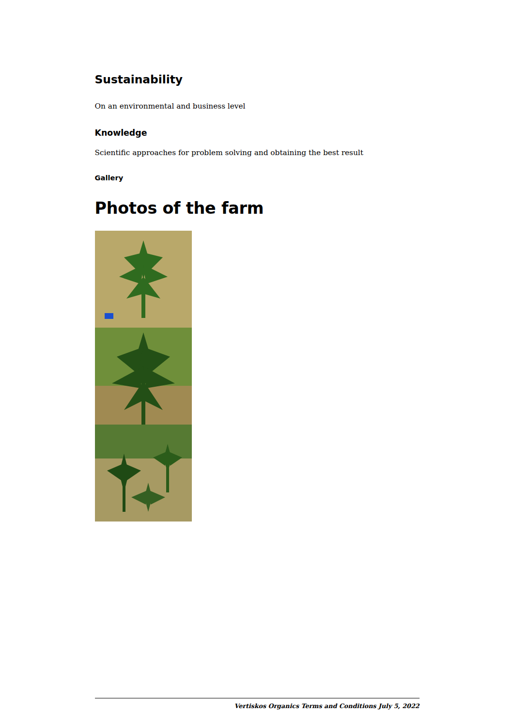Sustainability
On an environmental and business level
Knowledge
Scientific approaches for problem solving and obtaining the best result
Gallery
Photos of the farm
Vertiskos Organics Terms and Conditions July 5, 2022